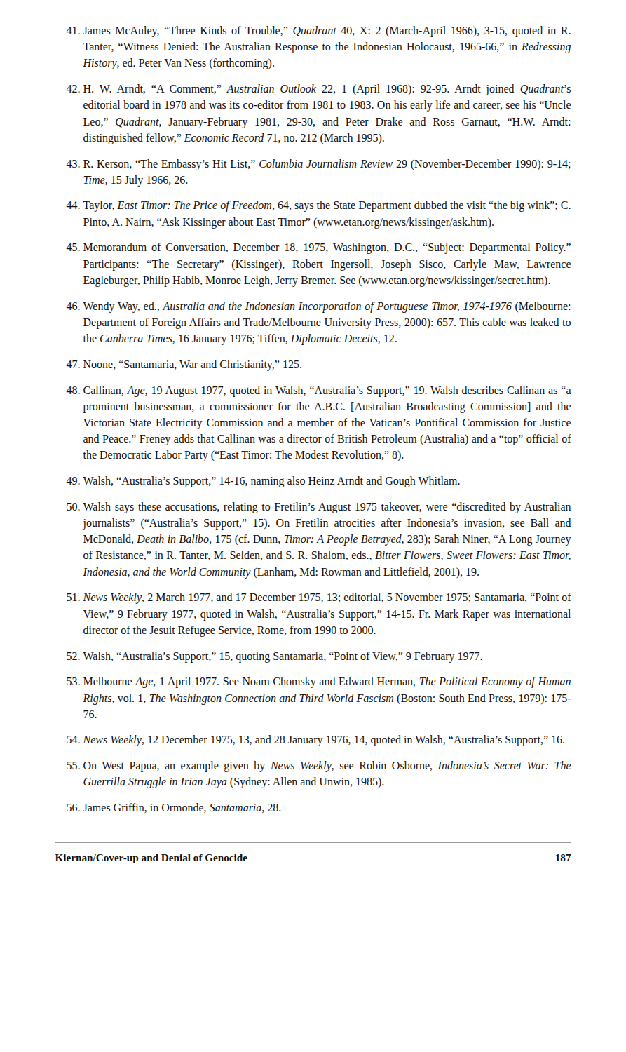James McAuley, “Three Kinds of Trouble,” Quadrant 40, X: 2 (March-April 1966), 3-15, quoted in R. Tanter, “Witness Denied: The Australian Response to the Indonesian Holocaust, 1965-66,” in Redressing History, ed. Peter Van Ness (forthcoming).
H. W. Arndt, “A Comment,” Australian Outlook 22, 1 (April 1968): 92-95. Arndt joined Quadrant’s editorial board in 1978 and was its co-editor from 1981 to 1983. On his early life and career, see his “Uncle Leo,” Quadrant, January-February 1981, 29-30, and Peter Drake and Ross Garnaut, “H.W. Arndt: distinguished fellow,” Economic Record 71, no. 212 (March 1995).
R. Kerson, “The Embassy’s Hit List,” Columbia Journalism Review 29 (November-December 1990): 9-14; Time, 15 July 1966, 26.
Taylor, East Timor: The Price of Freedom, 64, says the State Department dubbed the visit “the big wink”; C. Pinto, A. Nairn, “Ask Kissinger about East Timor” (www.etan.org/news/kissinger/ask.htm).
Memorandum of Conversation, December 18, 1975, Washington, D.C., “Subject: Departmental Policy.” Participants: “The Secretary” (Kissinger), Robert Ingersoll, Joseph Sisco, Carlyle Maw, Lawrence Eagleburger, Philip Habib, Monroe Leigh, Jerry Bremer. See (www.etan.org/news/kissinger/secret.htm).
Wendy Way, ed., Australia and the Indonesian Incorporation of Portuguese Timor, 1974-1976 (Melbourne: Department of Foreign Affairs and Trade/Melbourne University Press, 2000): 657. This cable was leaked to the Canberra Times, 16 January 1976; Tiffen, Diplomatic Deceits, 12.
Noone, “Santamaria, War and Christianity,” 125.
Callinan, Age, 19 August 1977, quoted in Walsh, “Australia’s Support,” 19. Walsh describes Callinan as “a prominent businessman, a commissioner for the A.B.C. [Australian Broadcasting Commission] and the Victorian State Electricity Commission and a member of the Vatican’s Pontifical Commission for Justice and Peace.” Freney adds that Callinan was a director of British Petroleum (Australia) and a “top” official of the Democratic Labor Party (“East Timor: The Modest Revolution,” 8).
Walsh, “Australia’s Support,” 14-16, naming also Heinz Arndt and Gough Whitlam.
Walsh says these accusations, relating to Fretilin’s August 1975 takeover, were “discredited by Australian journalists” (“Australia’s Support,” 15). On Fretilin atrocities after Indonesia’s invasion, see Ball and McDonald, Death in Balibo, 175 (cf. Dunn, Timor: A People Betrayed, 283); Sarah Niner, “A Long Journey of Resistance,” in R. Tanter, M. Selden, and S. R. Shalom, eds., Bitter Flowers, Sweet Flowers: East Timor, Indonesia, and the World Community (Lanham, Md: Rowman and Littlefield, 2001), 19.
News Weekly, 2 March 1977, and 17 December 1975, 13; editorial, 5 November 1975; Santamaria, “Point of View,” 9 February 1977, quoted in Walsh, “Australia’s Support,” 14-15. Fr. Mark Raper was international director of the Jesuit Refugee Service, Rome, from 1990 to 2000.
Walsh, “Australia’s Support,” 15, quoting Santamaria, “Point of View,” 9 February 1977.
Melbourne Age, 1 April 1977. See Noam Chomsky and Edward Herman, The Political Economy of Human Rights, vol. 1, The Washington Connection and Third World Fascism (Boston: South End Press, 1979): 175-76.
News Weekly, 12 December 1975, 13, and 28 January 1976, 14, quoted in Walsh, “Australia’s Support,” 16.
On West Papua, an example given by News Weekly, see Robin Osborne, Indonesia’s Secret War: The Guerrilla Struggle in Irian Jaya (Sydney: Allen and Unwin, 1985).
James Griffin, in Ormonde, Santamaria, 28.
Kiernan/Cover-up and Denial of Genocide 187